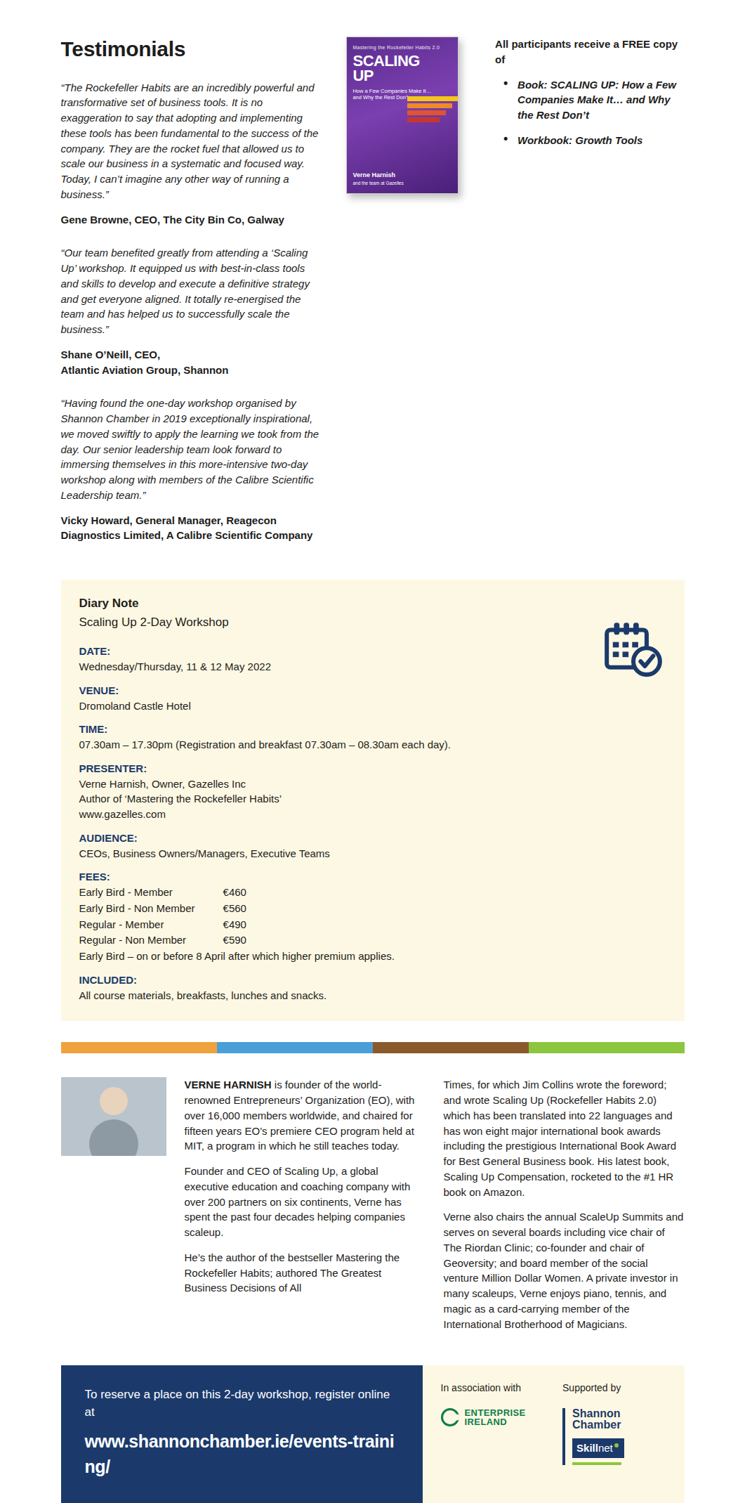Testimonials
“The Rockefeller Habits are an incredibly powerful and transformative set of business tools. It is no exaggeration to say that adopting and implementing these tools has been fundamental to the success of the company. They are the rocket fuel that allowed us to scale our business in a systematic and focused way. Today, I can’t imagine any other way of running a business.”
Gene Browne, CEO, The City Bin Co, Galway
“Our team benefited greatly from attending a ‘Scaling Up’ workshop. It equipped us with best-in-class tools and skills to develop and execute a definitive strategy and get everyone aligned. It totally re-energised the team and has helped us to successfully scale the business.”
Shane O’Neill, CEO,
Atlantic Aviation Group, Shannon
“Having found the one-day workshop organised by Shannon Chamber in 2019 exceptionally inspirational, we moved swiftly to apply the learning we took from the day. Our senior leadership team look forward to immersing themselves in this more-intensive two-day workshop along with members of the Calibre Scientific Leadership team.”
Vicky Howard, General Manager, Reagecon Diagnostics Limited, A Calibre Scientific Company
Mastering the Rockefeller Habits 2.0
SCALING
UP
How a Few Companies Make It… and Why the Rest Don’t
Verne Harnishand the team at Gazelles
All participants receive a FREE copy of
Book: SCALING UP: How a Few Companies Make It… and Why the Rest Don’t
Workbook: Growth Tools
Diary Note
Scaling Up 2-Day Workshop
DATE:
Wednesday/Thursday, 11 & 12 May 2022
VENUE:
Dromoland Castle Hotel
TIME:
07.30am – 17.30pm (Registration and breakfast 07.30am – 08.30am each day).
PRESENTER:
Verne Harnish, Owner, Gazelles Inc
Author of ‘Mastering the Rockefeller Habits’
www.gazelles.com
AUDIENCE:
CEOs, Business Owners/Managers, Executive Teams
FEES:
| Early Bird - Member | €460 |
| Early Bird - Non Member | €560 |
| Regular - Member | €490 |
| Regular - Non Member | €590 |
Early Bird – on or before 8 April after which higher premium applies.
INCLUDED:
All course materials, breakfasts, lunches and snacks.
VERNE HARNISH is founder of the world-renowned Entrepreneurs’ Organization (EO), with over 16,000 members worldwide, and chaired for fifteen years EO’s premiere CEO program held at MIT, a program in which he still teaches today.
Founder and CEO of Scaling Up, a global executive education and coaching company with over 200 partners on six continents, Verne has spent the past four decades helping companies scaleup.
He’s the author of the bestseller Mastering the Rockefeller Habits; authored The Greatest Business Decisions of All
Times, for which Jim Collins wrote the foreword; and wrote Scaling Up (Rockefeller Habits 2.0) which has been translated into 22 languages and has won eight major international book awards including the prestigious International Book Award for Best General Business book. His latest book, Scaling Up Compensation, rocketed to the #1 HR book on Amazon.
Verne also chairs the annual ScaleUp Summits and serves on several boards including vice chair of The Riordan Clinic; co-founder and chair of Geoversity; and board member of the social venture Million Dollar Women. A private investor in many scaleups, Verne enjoys piano, tennis, and magic as a card-carrying member of the International Brotherhood of Magicians.
To reserve a place on this 2-day workshop, register online at
www.shannonchamber.ie/events-training/
In association with
ENTERPRISE
IRELAND
Supported by
Shannon
Chamber
Skillnet